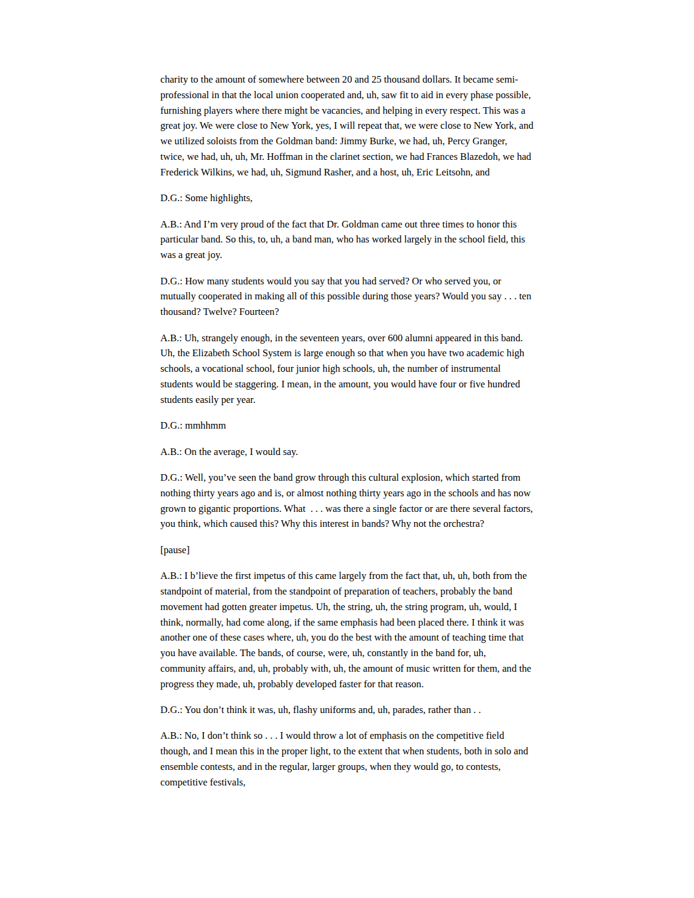charity to the amount of somewhere between 20 and 25 thousand dollars. It became semi-professional in that the local union cooperated and, uh, saw fit to aid in every phase possible, furnishing players where there might be vacancies, and helping in every respect. This was a great joy. We were close to New York, yes, I will repeat that, we were close to New York, and we utilized soloists from the Goldman band: Jimmy Burke, we had, uh, Percy Granger, twice, we had, uh, uh, Mr. Hoffman in the clarinet section, we had Frances Blazedoh, we had Frederick Wilkins, we had, uh, Sigmund Rasher, and a host, uh, Eric Leitsohn, and
D.G.: Some highlights,
A.B.: And I’m very proud of the fact that Dr. Goldman came out three times to honor this particular band. So this, to, uh, a band man, who has worked largely in the school field, this was a great joy.
D.G.: How many students would you say that you had served? Or who served you, or mutually cooperated in making all of this possible during those years? Would you say . . . ten thousand? Twelve? Fourteen?
A.B.: Uh, strangely enough, in the seventeen years, over 600 alumni appeared in this band. Uh, the Elizabeth School System is large enough so that when you have two academic high schools, a vocational school, four junior high schools, uh, the number of instrumental students would be staggering. I mean, in the amount, you would have four or five hundred students easily per year.
D.G.: mmhhmm
A.B.: On the average, I would say.
D.G.: Well, you’ve seen the band grow through this cultural explosion, which started from nothing thirty years ago and is, or almost nothing thirty years ago in the schools and has now grown to gigantic proportions. What . . . was there a single factor or are there several factors, you think, which caused this? Why this interest in bands? Why not the orchestra?
[pause]
A.B.: I b’lieve the first impetus of this came largely from the fact that, uh, uh, both from the standpoint of material, from the standpoint of preparation of teachers, probably the band movement had gotten greater impetus. Uh, the string, uh, the string program, uh, would, I think, normally, had come along, if the same emphasis had been placed there. I think it was another one of these cases where, uh, you do the best with the amount of teaching time that you have available. The bands, of course, were, uh, constantly in the band for, uh, community affairs, and, uh, probably with, uh, the amount of music written for them, and the progress they made, uh, probably developed faster for that reason.
D.G.: You don’t think it was, uh, flashy uniforms and, uh, parades, rather than . .
A.B.: No, I don’t think so . . . I would throw a lot of emphasis on the competitive field though, and I mean this in the proper light, to the extent that when students, both in solo and ensemble contests, and in the regular, larger groups, when they would go, to contests, competitive festivals,